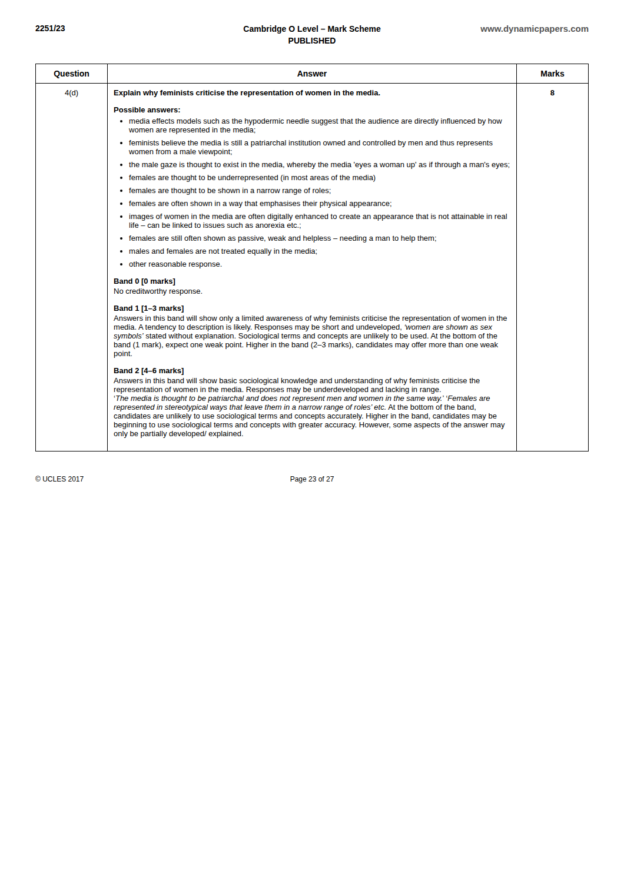2251/23
Cambridge O Level – Mark Scheme
PUBLISHED
www.dynamicpapers.com
| Question | Answer | Marks |
| --- | --- | --- |
| 4(d) | Explain why feminists criticise the representation of women in the media. Possible answers: media effects models such as the hypodermic needle suggest that the audience are directly influenced by how women are represented in the media; feminists believe the media is still a patriarchal institution owned and controlled by men and thus represents women from a male viewpoint; the male gaze is thought to exist in the media, whereby the media 'eyes a woman up' as if through a man's eyes; females are thought to be underrepresented (in most areas of the media) females are thought to be shown in a narrow range of roles; females are often shown in a way that emphasises their physical appearance; images of women in the media are often digitally enhanced to create an appearance that is not attainable in real life – can be linked to issues such as anorexia etc.; females are still often shown as passive, weak and helpless – needing a man to help them; males and females are not treated equally in the media; other reasonable response. Band 0 [0 marks] No creditworthy response. Band 1 [1–3 marks] Answers in this band will show only a limited awareness of why feminists criticise the representation of women in the media. A tendency to description is likely. Responses may be short and undeveloped, ‘women are shown as sex symbols’ stated without explanation. Sociological terms and concepts are unlikely to be used. At the bottom of the band (1 mark), expect one weak point. Higher in the band (2–3 marks), candidates may offer more than one weak point. Band 2 [4–6 marks] Answers in this band will show basic sociological knowledge and understanding of why feminists criticise the representation of women in the media. Responses may be underdeveloped and lacking in range. ‘ The media is thought to be patriarchal and does not represent men and women in the same way. ’ ‘ Females are represented in stereotypical ways that leave them in a narrow range of roles’ etc. At the bottom of the band, candidates are unlikely to use sociological terms and concepts accurately. Higher in the band, candidates may be beginning to use sociological terms and concepts with greater accuracy. However, some aspects of the answer may only be partially developed/ explained. | 8 |
© UCLES 2017
Page 23 of 27